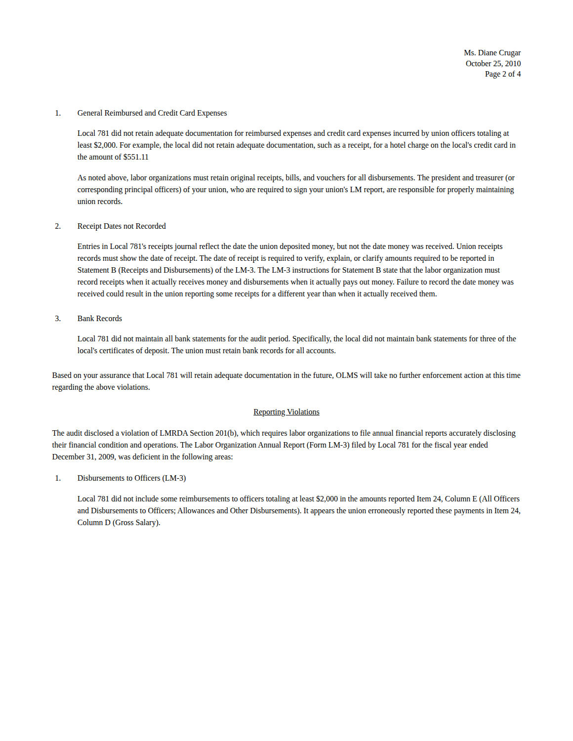Ms. Diane Crugar
October 25, 2010
Page 2 of 4
General Reimbursed and Credit Card Expenses
Local 781 did not retain adequate documentation for reimbursed expenses and credit card expenses incurred by union officers totaling at least $2,000. For example, the local did not retain adequate documentation, such as a receipt, for a hotel charge on the local's credit card in the amount of $551.11
As noted above, labor organizations must retain original receipts, bills, and vouchers for all disbursements. The president and treasurer (or corresponding principal officers) of your union, who are required to sign your union's LM report, are responsible for properly maintaining union records.
Receipt Dates not Recorded
Entries in Local 781's receipts journal reflect the date the union deposited money, but not the date money was received. Union receipts records must show the date of receipt. The date of receipt is required to verify, explain, or clarify amounts required to be reported in Statement B (Receipts and Disbursements) of the LM-3. The LM-3 instructions for Statement B state that the labor organization must record receipts when it actually receives money and disbursements when it actually pays out money. Failure to record the date money was received could result in the union reporting some receipts for a different year than when it actually received them.
Bank Records
Local 781 did not maintain all bank statements for the audit period. Specifically, the local did not maintain bank statements for three of the local's certificates of deposit. The union must retain bank records for all accounts.
Based on your assurance that Local 781 will retain adequate documentation in the future, OLMS will take no further enforcement action at this time regarding the above violations.
Reporting Violations
The audit disclosed a violation of LMRDA Section 201(b), which requires labor organizations to file annual financial reports accurately disclosing their financial condition and operations. The Labor Organization Annual Report (Form LM-3) filed by Local 781 for the fiscal year ended December 31, 2009, was deficient in the following areas:
Disbursements to Officers (LM-3)
Local 781 did not include some reimbursements to officers totaling at least $2,000 in the amounts reported Item 24, Column E (All Officers and Disbursements to Officers; Allowances and Other Disbursements). It appears the union erroneously reported these payments in Item 24, Column D (Gross Salary).